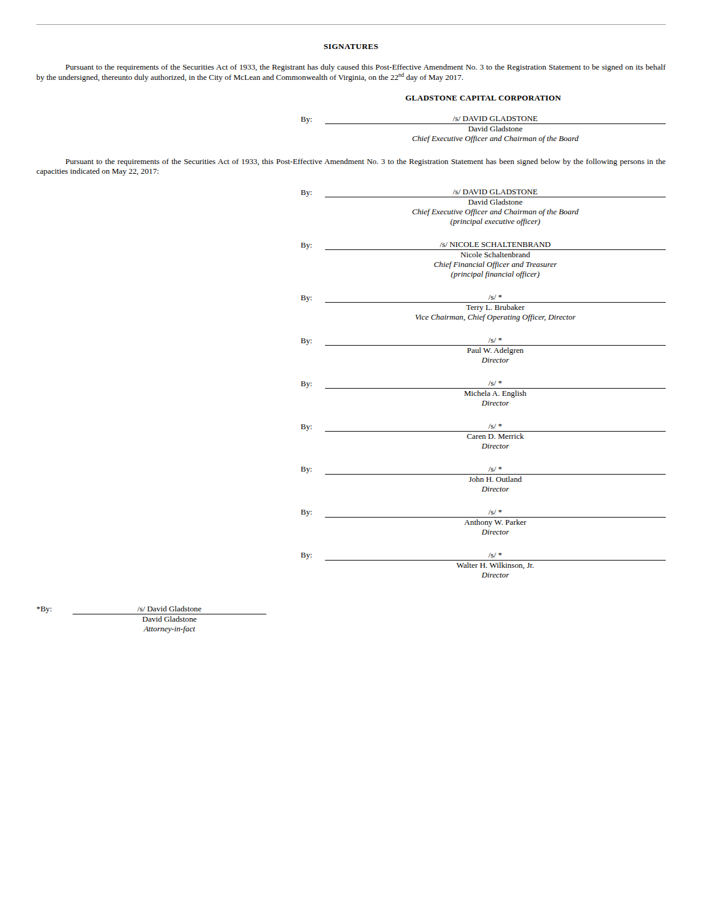SIGNATURES
Pursuant to the requirements of the Securities Act of 1933, the Registrant has duly caused this Post-Effective Amendment No. 3 to the Registration Statement to be signed on its behalf by the undersigned, thereunto duly authorized, in the City of McLean and Commonwealth of Virginia, on the 22nd day of May 2017.
GLADSTONE CAPITAL CORPORATION
| By: | /s/ DAVID GLADSTONE |
| | David Gladstone |
| | Chief Executive Officer and Chairman of the Board |
Pursuant to the requirements of the Securities Act of 1933, this Post-Effective Amendment No. 3 to the Registration Statement has been signed below by the following persons in the capacities indicated on May 22, 2017:
| By: | /s/ DAVID GLADSTONE |
| | David Gladstone |
| | Chief Executive Officer and Chairman of the Board |
| | (principal executive officer) |
| By: | /s/ NICOLE SCHALTENBRAND |
| | Nicole Schaltenbrand |
| | Chief Financial Officer and Treasurer |
| | (principal financial officer) |
| By: | /s/ * |
| | Terry L. Brubaker |
| | Vice Chairman, Chief Operating Officer, Director |
| By: | /s/ * |
| | Paul W. Adelgren |
| | Director |
| By: | /s/ * |
| | Michela A. English |
| | Director |
| By: | /s/ * |
| | Caren D. Merrick |
| | Director |
| By: | /s/ * |
| | John H. Outland |
| | Director |
| By: | /s/ * |
| | Anthony W. Parker |
| | Director |
| By: | /s/ * |
| | Walter H. Wilkinson, Jr. |
| | Director |
| *By: | /s/ David Gladstone |
David Gladstone
Attorney-in-fact